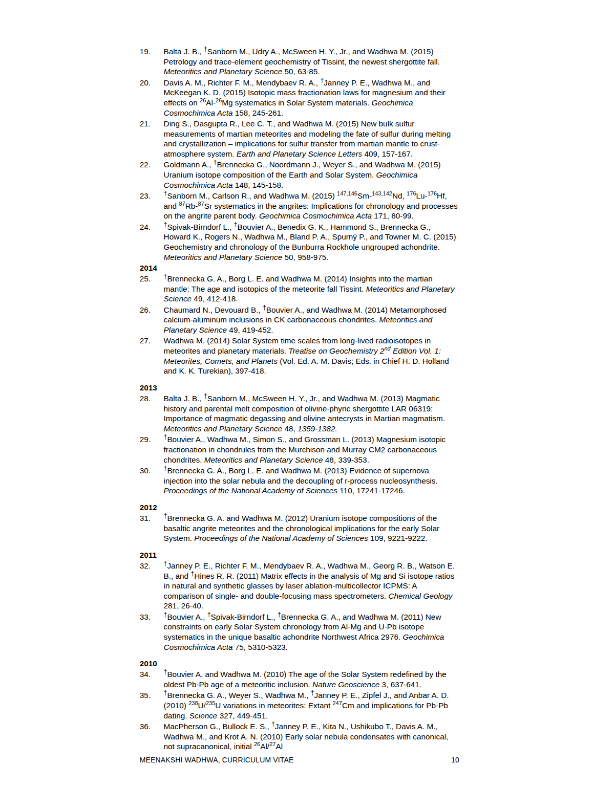19. Balta J. B., †Sanborn M., Udry A., McSween H. Y., Jr., and Wadhwa M. (2015) Petrology and trace-element geochemistry of Tissint, the newest shergottite fall. Meteoritics and Planetary Science 50, 63-85.
20. Davis A. M., Richter F. M., Mendybaev R. A., †Janney P. E., Wadhwa M., and McKeegan K. D. (2015) Isotopic mass fractionation laws for magnesium and their effects on 26Al-26Mg systematics in Solar System materials. Geochimica Cosmochimica Acta 158, 245-261.
21. Ding S., Dasgupta R., Lee C. T., and Wadhwa M. (2015) New bulk sulfur measurements of martian meteorites and modeling the fate of sulfur during melting and crystallization – implications for sulfur transfer from martian mantle to crust-atmosphere system. Earth and Planetary Science Letters 409, 157-167.
22. Goldmann A., †Brennecka G., Noordmann J., Weyer S., and Wadhwa M. (2015) Uranium isotope composition of the Earth and Solar System. Geochimica Cosmochimica Acta 148, 145-158.
23.†Sanborn M., Carlson R., and Wadhwa M. (2015) 147,146Sm-143,142Nd, 176Lu-176Hf, and 87Rb-87Sr systematics in the angrites: Implications for chronology and processes on the angrite parent body. Geochimica Cosmochimica Acta 171, 80-99.
24.†Spivak-Birndorf L., †Bouvier A., Benedix G. K., Hammond S., Brennecka G., Howard K., Rogers N., Wadhwa M., Bland P. A., Spurný P., and Towner M. C. (2015) Geochemistry and chronology of the Bunburra Rockhole ungrouped achondrite. Meteoritics and Planetary Science 50, 958-975.
2014
25.†Brennecka G. A., Borg L. E. and Wadhwa M. (2014) Insights into the martian mantle: The age and isotopics of the meteorite fall Tissint. Meteoritics and Planetary Science 49, 412-418.
26. Chaumard N., Devouard B., †Bouvier A., and Wadhwa M. (2014) Metamorphosed calcium-aluminum inclusions in CK carbonaceous chondrites. Meteoritics and Planetary Science 49, 419-452.
27. Wadhwa M. (2014) Solar System time scales from long-lived radioisotopes in meteorites and planetary materials. Treatise on Geochemistry 2nd Edition Vol. 1: Meteorites, Comets, and Planets (Vol. Ed. A. M. Davis; Eds. in Chief H. D. Holland and K. K. Turekian), 397-418.
2013
28. Balta J. B., †Sanborn M., McSween H. Y., Jr., and Wadhwa M. (2013) Magmatic history and parental melt composition of olivine-phyric shergottite LAR 06319: Importance of magmatic degassing and olivine antecrysts in Martian magmatism. Meteoritics and Planetary Science 48, 1359-1382.
29.†Bouvier A., Wadhwa M., Simon S., and Grossman L. (2013) Magnesium isotopic fractionation in chondrules from the Murchison and Murray CM2 carbonaceous chondrites. Meteoritics and Planetary Science 48, 339-353.
30.†Brennecka G. A., Borg L. E. and Wadhwa M. (2013) Evidence of supernova injection into the solar nebula and the decoupling of r-process nucleosynthesis. Proceedings of the National Academy of Sciences 110, 17241-17246.
2012
31.†Brennecka G. A. and Wadhwa M. (2012) Uranium isotope compositions of the basaltic angrite meteorites and the chronological implications for the early Solar System. Proceedings of the National Academy of Sciences 109, 9221-9222.
2011
32.†Janney P. E., Richter F. M., Mendybaev R. A., Wadhwa M., Georg R. B., Watson E. B., and †Hines R. R. (2011) Matrix effects in the analysis of Mg and Si isotope ratios in natural and synthetic glasses by laser ablation-multicollector ICPMS: A comparison of single- and double-focusing mass spectrometers. Chemical Geology 281, 26-40.
33.†Bouvier A., †Spivak-Birndorf L., †Brennecka G. A., and Wadhwa M. (2011) New constraints on early Solar System chronology from Al-Mg and U-Pb isotope systematics in the unique basaltic achondrite Northwest Africa 2976. Geochimica Cosmochimica Acta 75, 5310-5323.
2010
34.†Bouvier A. and Wadhwa M. (2010) The age of the Solar System redefined by the oldest Pb-Pb age of a meteoritic inclusion. Nature Geoscience 3, 637-641.
35.†Brennecka G. A., Weyer S., Wadhwa M., †Janney P. E., Zipfel J., and Anbar A. D. (2010) 238U/235U variations in meteorites: Extant 247Cm and implications for Pb-Pb dating. Science 327, 449-451.
36. MacPherson G., Bullock E. S., †Janney P. E., Kita N., Ushikubo T., Davis A. M., Wadhwa M., and Krot A. N. (2010) Early solar nebula condensates with canonical, not supracanonical, initial 26Al/27Al
MEENAKSHI WADHWA, CURRICULUM VITAE 10